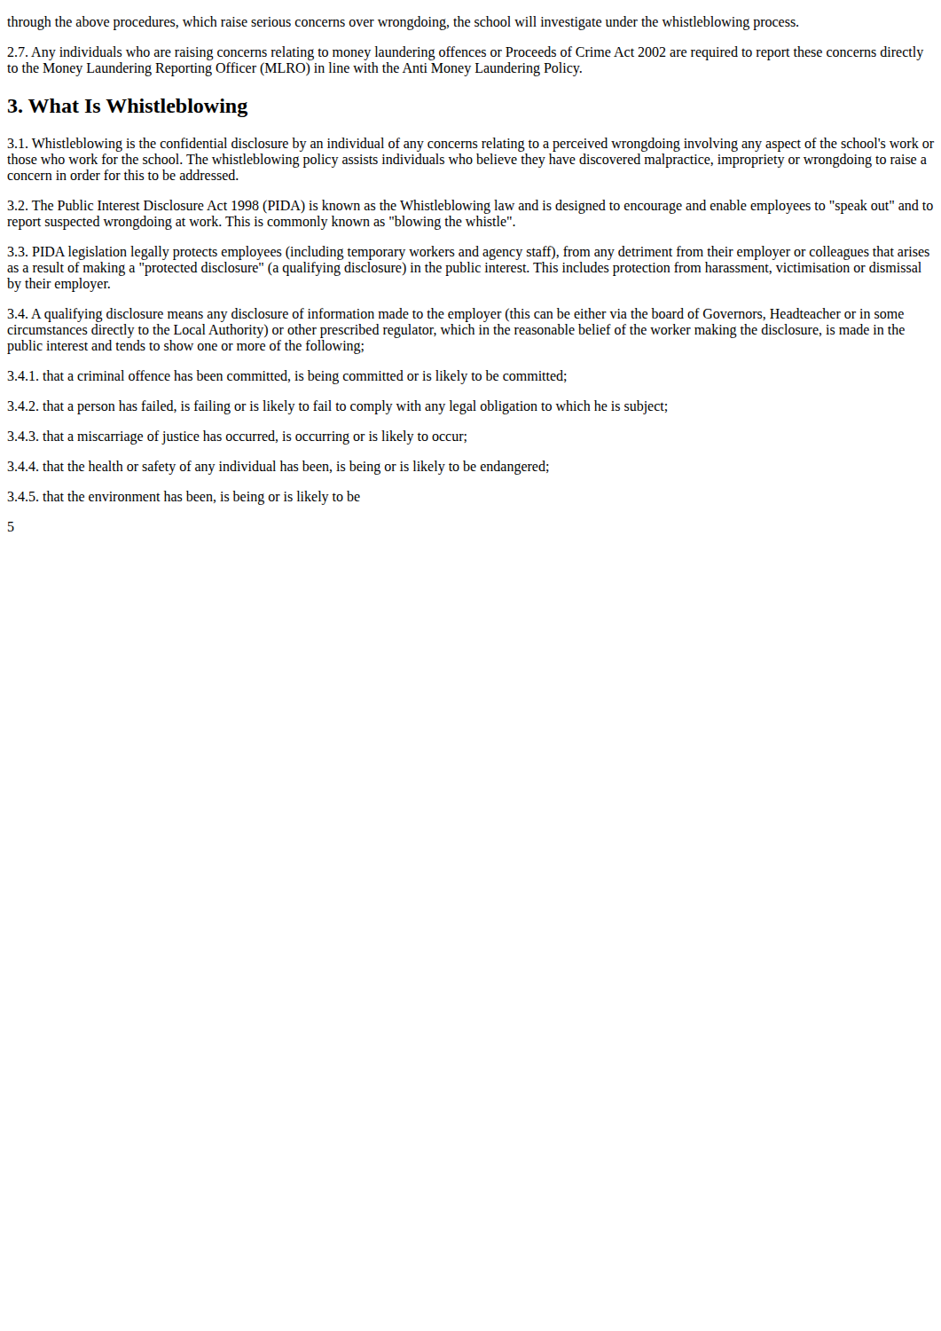through the above procedures, which raise serious concerns over wrongdoing, the school will investigate under the whistleblowing process.
2.7. Any individuals who are raising concerns relating to money laundering offences or Proceeds of Crime Act 2002 are required to report these concerns directly to the Money Laundering Reporting Officer (MLRO) in line with the Anti Money Laundering Policy.
3. What Is Whistleblowing
3.1. Whistleblowing is the confidential disclosure by an individual of any concerns relating to a perceived wrongdoing involving any aspect of the school's work or those who work for the school. The whistleblowing policy assists individuals who believe they have discovered malpractice, impropriety or wrongdoing to raise a concern in order for this to be addressed.
3.2. The Public Interest Disclosure Act 1998 (PIDA) is known as the Whistleblowing law and is designed to encourage and enable employees to "speak out" and to report suspected wrongdoing at work. This is commonly known as "blowing the whistle".
3.3. PIDA legislation legally protects employees (including temporary workers and agency staff), from any detriment from their employer or colleagues that arises as a result of making a "protected disclosure" (a qualifying disclosure) in the public interest. This includes protection from harassment, victimisation or dismissal by their employer.
3.4. A qualifying disclosure means any disclosure of information made to the employer (this can be either via the board of Governors, Headteacher or in some circumstances directly to the Local Authority) or other prescribed regulator, which in the reasonable belief of the worker making the disclosure, is made in the public interest and tends to show one or more of the following;
3.4.1. that a criminal offence has been committed, is being committed or is likely to be committed;
3.4.2. that a person has failed, is failing or is likely to fail to comply with any legal obligation to which he is subject;
3.4.3. that a miscarriage of justice has occurred, is occurring or is likely to occur;
3.4.4. that the health or safety of any individual has been, is being or is likely to be endangered;
3.4.5. that the environment has been, is being or is likely to be
5